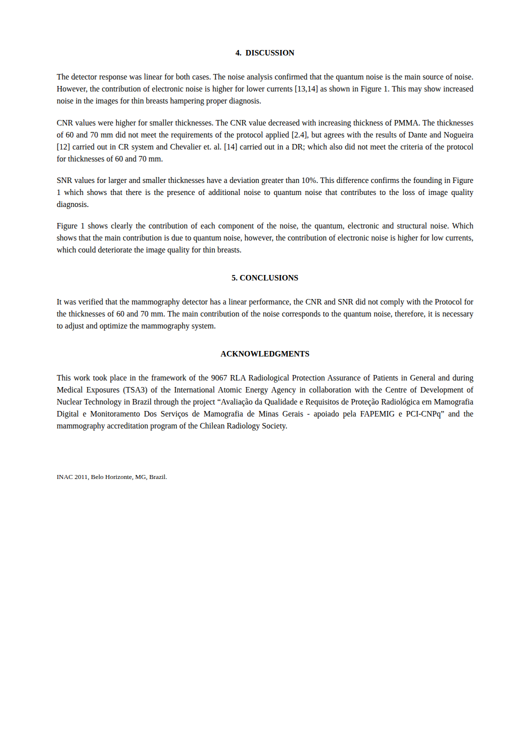4. DISCUSSION
The detector response was linear for both cases. The noise analysis confirmed that the quantum noise is the main source of noise. However, the contribution of electronic noise is higher for lower currents [13,14] as shown in Figure 1. This may show increased noise in the images for thin breasts hampering proper diagnosis.
CNR values were higher for smaller thicknesses. The CNR value decreased with increasing thickness of PMMA. The thicknesses of 60 and 70 mm did not meet the requirements of the protocol applied [2.4], but agrees with the results of Dante and Nogueira [12] carried out in CR system and Chevalier et. al. [14] carried out in a DR; which also did not meet the criteria of the protocol for thicknesses of 60 and 70 mm.
SNR values for larger and smaller thicknesses have a deviation greater than 10%. This difference confirms the founding in Figure 1 which shows that there is the presence of additional noise to quantum noise that contributes to the loss of image quality diagnosis.
Figure 1 shows clearly the contribution of each component of the noise, the quantum, electronic and structural noise. Which shows that the main contribution is due to quantum noise, however, the contribution of electronic noise is higher for low currents, which could deteriorate the image quality for thin breasts.
5. CONCLUSIONS
It was verified that the mammography detector has a linear performance, the CNR and SNR did not comply with the Protocol for the thicknesses of 60 and 70 mm. The main contribution of the noise corresponds to the quantum noise, therefore, it is necessary to adjust and optimize the mammography system.
ACKNOWLEDGMENTS
This work took place in the framework of the 9067 RLA Radiological Protection Assurance of Patients in General and during Medical Exposures (TSA3) of the International Atomic Energy Agency in collaboration with the Centre of Development of Nuclear Technology in Brazil through the project “Avaliação da Qualidade e Requisitos de Proteção Radiológica em Mamografia Digital e Monitoramento Dos Serviços de Mamografia de Minas Gerais - apoiado pela FAPEMIG e PCI-CNPq” and the mammography accreditation program of the Chilean Radiology Society.
INAC 2011, Belo Horizonte, MG, Brazil.